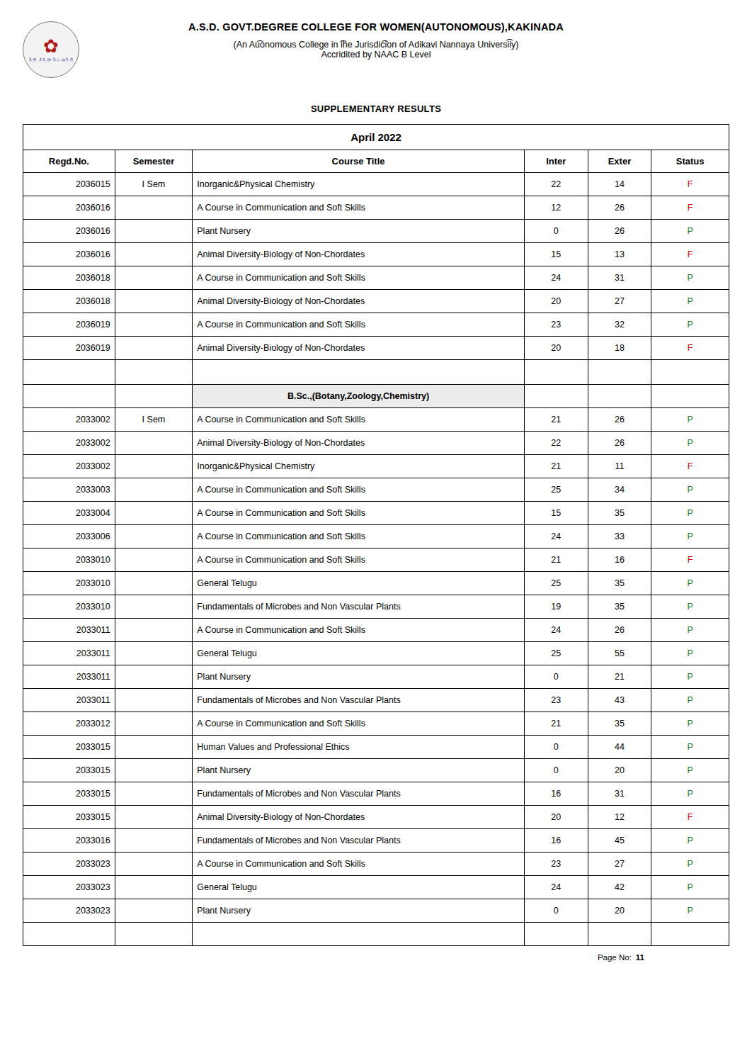✿ స్తీ విద్యా ప్రముక్తి
A.S.D. GOVT.DEGREE COLLEGE FOR WOMEN(AUTONOMOUS),KAKINADA
(An Au͡onomous College in ͡ihe Jurisdic͡ion of Adikavi Nannaya Universi͡iy)
Accridited by NAAC B Level
SUPPLEMENTARY RESULTS
April 2022
| Regd.No. | Semester | Course Title | Inter | Exter | Status |
| --- | --- | --- | --- | --- | --- |
| 2036015 | I Sem | Inorganic&Physical Chemistry | 22 | 14 | F |
| 2036016 | | A Course in Communication and Soft Skills | 12 | 26 | F |
| 2036016 | | Plant Nursery | 0 | 26 | P |
| 2036016 | | Animal Diversity-Biology of Non-Chordates | 15 | 13 | F |
| 2036018 | | A Course in Communication and Soft Skills | 24 | 31 | P |
| 2036018 | | Animal Diversity-Biology of Non-Chordates | 20 | 27 | P |
| 2036019 | | A Course in Communication and Soft Skills | 23 | 32 | P |
| 2036019 | | Animal Diversity-Biology of Non-Chordates | 20 | 18 | F |
| | | B.Sc.,(Botany,Zoology,Chemistry) | | | |
| 2033002 | I Sem | A Course in Communication and Soft Skills | 21 | 26 | P |
| 2033002 | | Animal Diversity-Biology of Non-Chordates | 22 | 26 | P |
| 2033002 | | Inorganic&Physical Chemistry | 21 | 11 | F |
| 2033003 | | A Course in Communication and Soft Skills | 25 | 34 | P |
| 2033004 | | A Course in Communication and Soft Skills | 15 | 35 | P |
| 2033006 | | A Course in Communication and Soft Skills | 24 | 33 | P |
| 2033010 | | A Course in Communication and Soft Skills | 21 | 16 | F |
| 2033010 | | General Telugu | 25 | 35 | P |
| 2033010 | | Fundamentals of Microbes and Non Vascular Plants | 19 | 35 | P |
| 2033011 | | A Course in Communication and Soft Skills | 24 | 26 | P |
| 2033011 | | General Telugu | 25 | 55 | P |
| 2033011 | | Plant Nursery | 0 | 21 | P |
| 2033011 | | Fundamentals of Microbes and Non Vascular Plants | 23 | 43 | P |
| 2033012 | | A Course in Communication and Soft Skills | 21 | 35 | P |
| 2033015 | | Human Values and Professional Ethics | 0 | 44 | P |
| 2033015 | | Plant Nursery | 0 | 20 | P |
| 2033015 | | Fundamentals of Microbes and Non Vascular Plants | 16 | 31 | P |
| 2033015 | | Animal Diversity-Biology of Non-Chordates | 20 | 12 | F |
| 2033016 | | Fundamentals of Microbes and Non Vascular Plants | 16 | 45 | P |
| 2033023 | | A Course in Communication and Soft Skills | 23 | 27 | P |
| 2033023 | | General Telugu | 24 | 42 | P |
| 2033023 | | Plant Nursery | 0 | 20 | P |
Page No:11